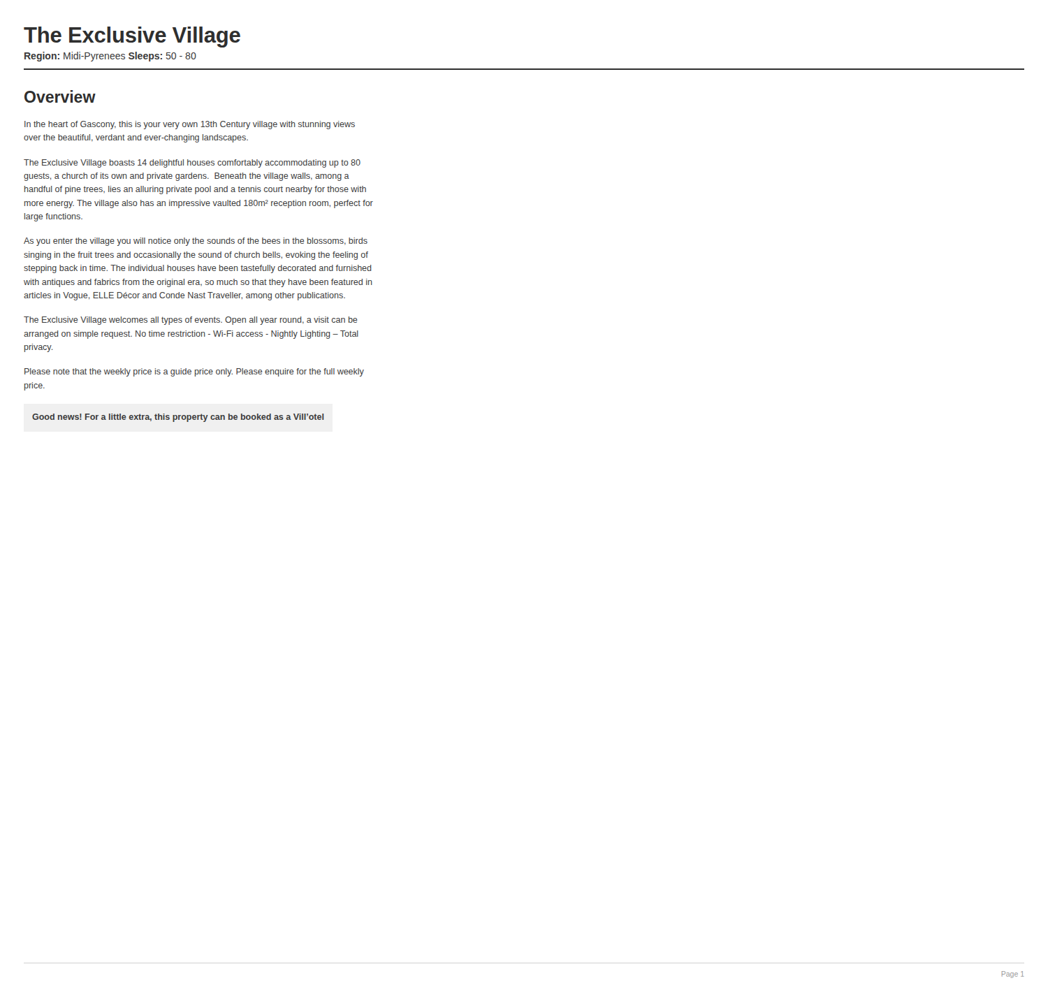The Exclusive Village
Region: Midi-Pyrenees Sleeps: 50 - 80
Overview
In the heart of Gascony, this is your very own 13th Century village with stunning views over the beautiful, verdant and ever-changing landscapes.
The Exclusive Village boasts 14 delightful houses comfortably accommodating up to 80 guests, a church of its own and private gardens. Beneath the village walls, among a handful of pine trees, lies an alluring private pool and a tennis court nearby for those with more energy. The village also has an impressive vaulted 180m² reception room, perfect for large functions.
As you enter the village you will notice only the sounds of the bees in the blossoms, birds singing in the fruit trees and occasionally the sound of church bells, evoking the feeling of stepping back in time. The individual houses have been tastefully decorated and furnished with antiques and fabrics from the original era, so much so that they have been featured in articles in Vogue, ELLE Décor and Conde Nast Traveller, among other publications.
The Exclusive Village welcomes all types of events. Open all year round, a visit can be arranged on simple request. No time restriction - Wi-Fi access - Nightly Lighting – Total privacy.
Please note that the weekly price is a guide price only. Please enquire for the full weekly price.
Good news! For a little extra, this property can be booked as a Vill’otel
Page 1